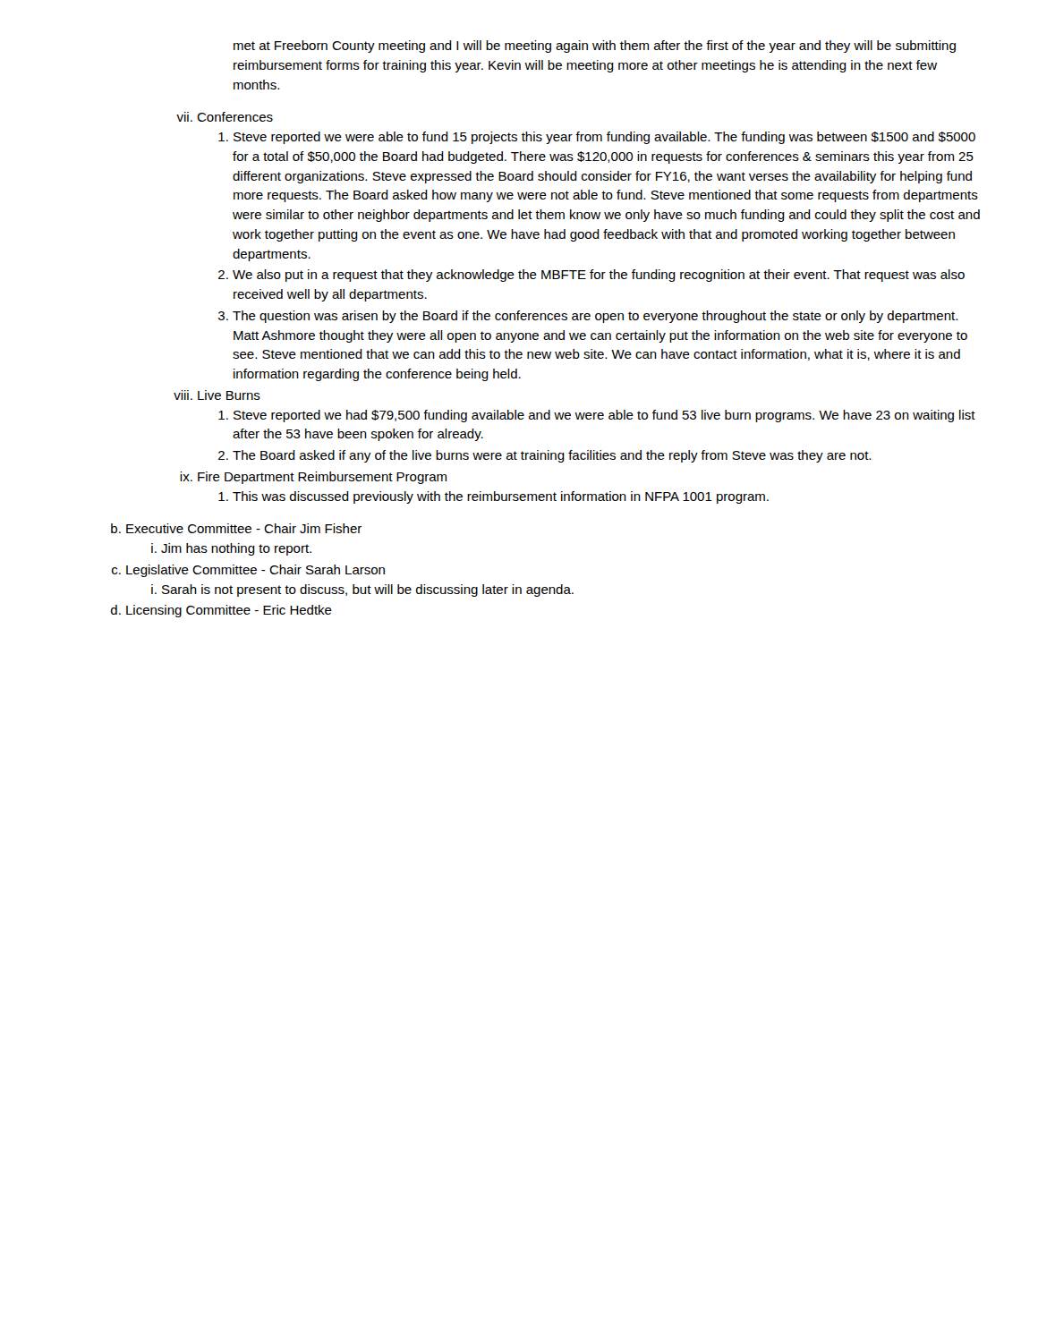met at Freeborn County meeting and I will be meeting again with them after the first of the year and they will be submitting reimbursement forms for training this year. Kevin will be meeting more at other meetings he is attending in the next few months.
Conferences
Steve reported we were able to fund 15 projects this year from funding available. The funding was between $1500 and $5000 for a total of $50,000 the Board had budgeted. There was $120,000 in requests for conferences & seminars this year from 25 different organizations. Steve expressed the Board should consider for FY16, the want verses the availability for helping fund more requests. The Board asked how many we were not able to fund. Steve mentioned that some requests from departments were similar to other neighbor departments and let them know we only have so much funding and could they split the cost and work together putting on the event as one. We have had good feedback with that and promoted working together between departments.
We also put in a request that they acknowledge the MBFTE for the funding recognition at their event. That request was also received well by all departments.
The question was arisen by the Board if the conferences are open to everyone throughout the state or only by department. Matt Ashmore thought they were all open to anyone and we can certainly put the information on the web site for everyone to see. Steve mentioned that we can add this to the new web site. We can have contact information, what it is, where it is and information regarding the conference being held.
Live Burns
Steve reported we had $79,500 funding available and we were able to fund 53 live burn programs. We have 23 on waiting list after the 53 have been spoken for already.
The Board asked if any of the live burns were at training facilities and the reply from Steve was they are not.
Fire Department Reimbursement Program
This was discussed previously with the reimbursement information in NFPA 1001 program.
Executive Committee - Chair Jim Fisher
Jim has nothing to report.
Legislative Committee - Chair Sarah Larson
Sarah is not present to discuss, but will be discussing later in agenda.
Licensing Committee - Eric Hedtke